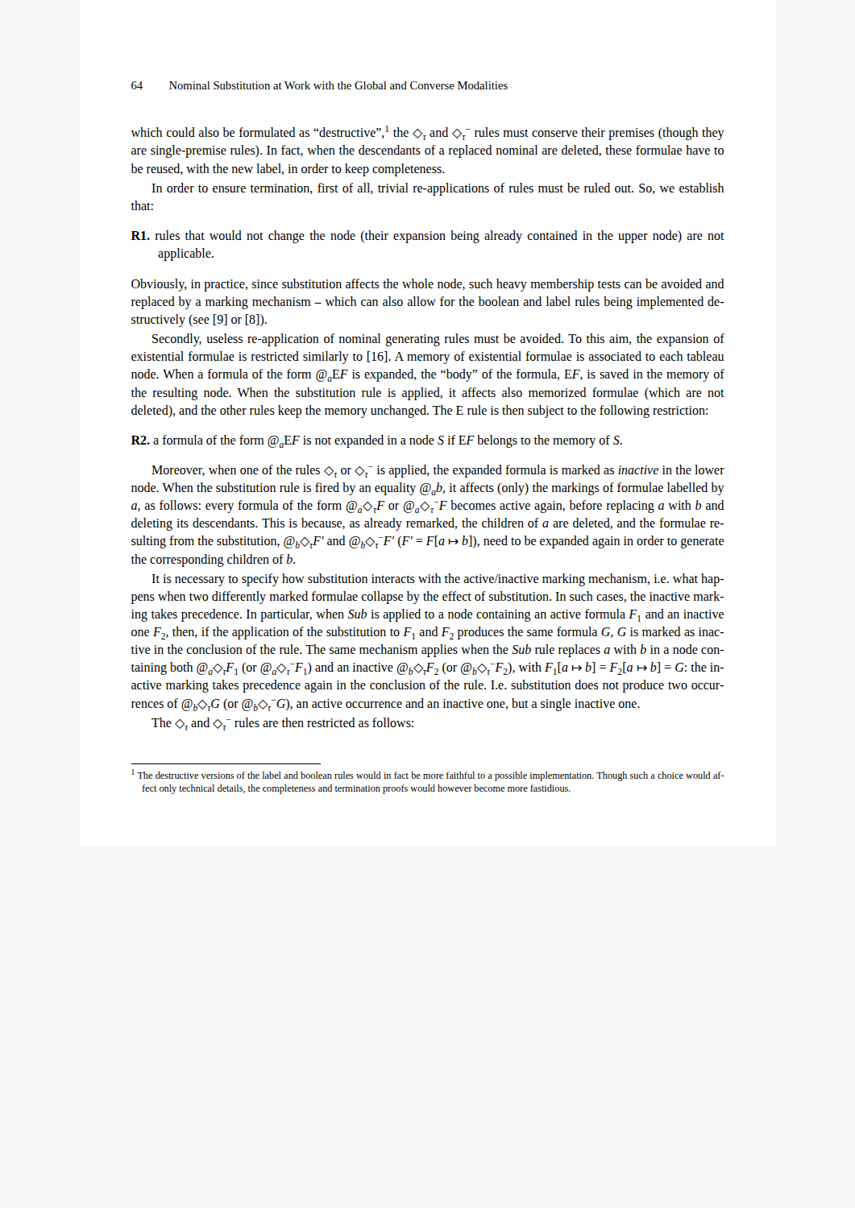64 Nominal Substitution at Work with the Global and Converse Modalities
which could also be formulated as “destructive”,1 the ◇τ and ◇τ− rules must conserve their premises (though they are single-premise rules). In fact, when the descendants of a replaced nominal are deleted, these formulae have to be reused, with the new label, in order to keep completeness.
In order to ensure termination, first of all, trivial re-applications of rules must be ruled out. So, we establish that:
R1. rules that would not change the node (their expansion being already contained in the upper node) are not applicable.
Obviously, in practice, since substitution affects the whole node, such heavy membership tests can be avoided and replaced by a marking mechanism – which can also allow for the boolean and label rules being implemented destructively (see [9] or [8]).
Secondly, useless re-application of nominal generating rules must be avoided. To this aim, the expansion of existential formulae is restricted similarly to [16]. A memory of existential formulae is associated to each tableau node. When a formula of the form @aEF is expanded, the “body” of the formula, EF, is saved in the memory of the resulting node. When the substitution rule is applied, it affects also memorized formulae (which are not deleted), and the other rules keep the memory unchanged. The E rule is then subject to the following restriction:
R2. a formula of the form @aEF is not expanded in a node S if EF belongs to the memory of S.
Moreover, when one of the rules ◇τ or ◇τ− is applied, the expanded formula is marked as inactive in the lower node. When the substitution rule is fired by an equality @ab, it affects (only) the markings of formulae labelled by a, as follows: every formula of the form @a◇τF or @a◇τ−F becomes active again, before replacing a with b and deleting its descendants. This is because, as already remarked, the children of a are deleted, and the formulae resulting from the substitution, @b◇τF′ and @b◇τ−F′ (F′ = F[a ↦ b]), need to be expanded again in order to generate the corresponding children of b.
It is necessary to specify how substitution interacts with the active/inactive marking mechanism, i.e. what happens when two differently marked formulae collapse by the effect of substitution. In such cases, the inactive marking takes precedence. In particular, when Sub is applied to a node containing an active formula F1 and an inactive one F2, then, if the application of the substitution to F1 and F2 produces the same formula G, G is marked as inactive in the conclusion of the rule. The same mechanism applies when the Sub rule replaces a with b in a node containing both @a◇τF1 (or @a◇τ−F1) and an inactive @b◇τF2 (or @b◇τ−F2), with F1[a ↦ b] = F2[a ↦ b] = G: the inactive marking takes precedence again in the conclusion of the rule. I.e. substitution does not produce two occurrences of @b◇τG (or @b◇τ−G), an active occurrence and an inactive one, but a single inactive one.
The ◇τ and ◇τ− rules are then restricted as follows:
1 The destructive versions of the label and boolean rules would in fact be more faithful to a possible implementation. Though such a choice would affect only technical details, the completeness and termination proofs would however become more fastidious.